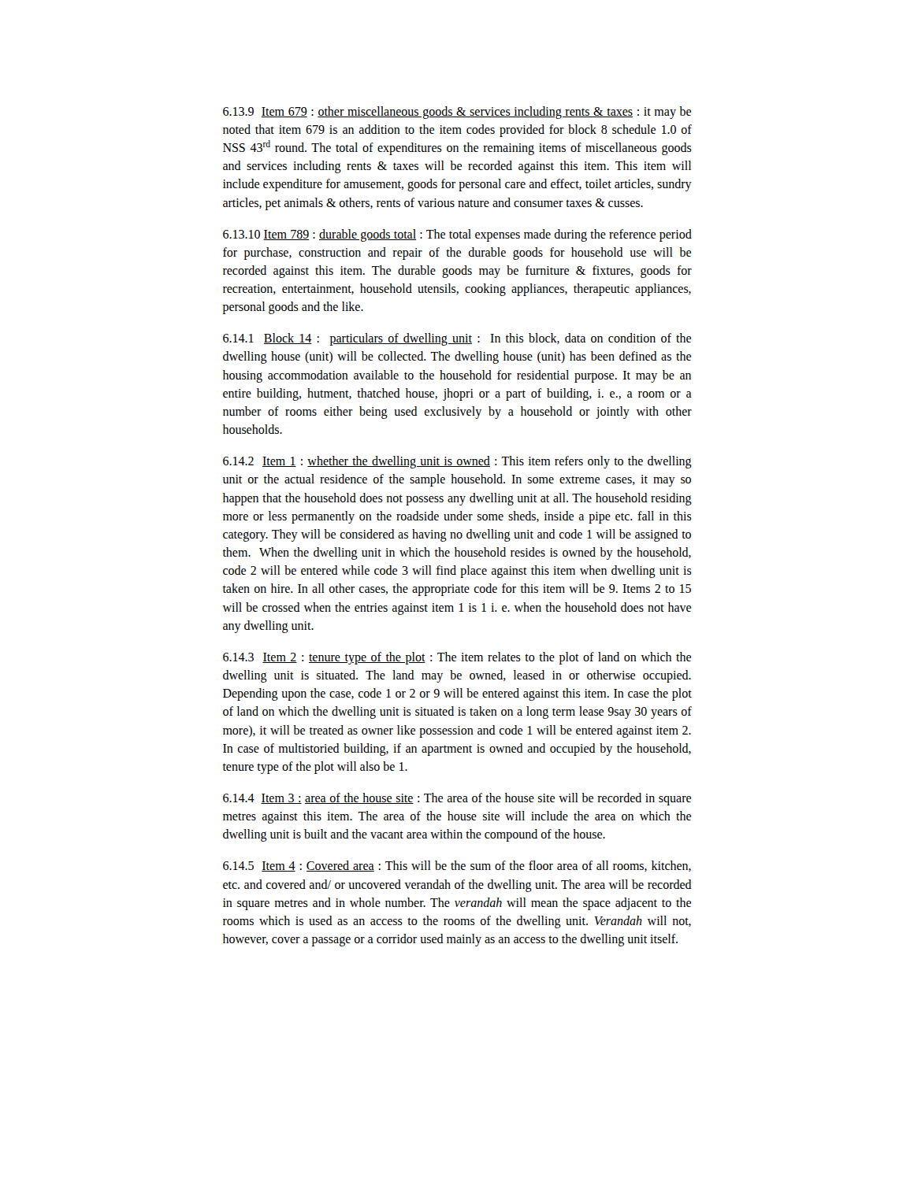6.13.9 Item 679 : other miscellaneous goods & services including rents & taxes : it may be noted that item 679 is an addition to the item codes provided for block 8 schedule 1.0 of NSS 43rd round. The total of expenditures on the remaining items of miscellaneous goods and services including rents & taxes will be recorded against this item. This item will include expenditure for amusement, goods for personal care and effect, toilet articles, sundry articles, pet animals & others, rents of various nature and consumer taxes & cusses.
6.13.10 Item 789 : durable goods total : The total expenses made during the reference period for purchase, construction and repair of the durable goods for household use will be recorded against this item. The durable goods may be furniture & fixtures, goods for recreation, entertainment, household utensils, cooking appliances, therapeutic appliances, personal goods and the like.
6.14.1 Block 14 : particulars of dwelling unit : In this block, data on condition of the dwelling house (unit) will be collected. The dwelling house (unit) has been defined as the housing accommodation available to the household for residential purpose. It may be an entire building, hutment, thatched house, jhopri or a part of building, i. e., a room or a number of rooms either being used exclusively by a household or jointly with other households.
6.14.2 Item 1 : whether the dwelling unit is owned : This item refers only to the dwelling unit or the actual residence of the sample household. In some extreme cases, it may so happen that the household does not possess any dwelling unit at all. The household residing more or less permanently on the roadside under some sheds, inside a pipe etc. fall in this category. They will be considered as having no dwelling unit and code 1 will be assigned to them. When the dwelling unit in which the household resides is owned by the household, code 2 will be entered while code 3 will find place against this item when dwelling unit is taken on hire. In all other cases, the appropriate code for this item will be 9. Items 2 to 15 will be crossed when the entries against item 1 is 1 i. e. when the household does not have any dwelling unit.
6.14.3 Item 2 : tenure type of the plot : The item relates to the plot of land on which the dwelling unit is situated. The land may be owned, leased in or otherwise occupied. Depending upon the case, code 1 or 2 or 9 will be entered against this item. In case the plot of land on which the dwelling unit is situated is taken on a long term lease 9say 30 years of more), it will be treated as owner like possession and code 1 will be entered against item 2. In case of multistoried building, if an apartment is owned and occupied by the household, tenure type of the plot will also be 1.
6.14.4 Item 3 : area of the house site : The area of the house site will be recorded in square metres against this item. The area of the house site will include the area on which the dwelling unit is built and the vacant area within the compound of the house.
6.14.5 Item 4 : Covered area : This will be the sum of the floor area of all rooms, kitchen, etc. and covered and/ or uncovered verandah of the dwelling unit. The area will be recorded in square metres and in whole number. The verandah will mean the space adjacent to the rooms which is used as an access to the rooms of the dwelling unit. Verandah will not, however, cover a passage or a corridor used mainly as an access to the dwelling unit itself.